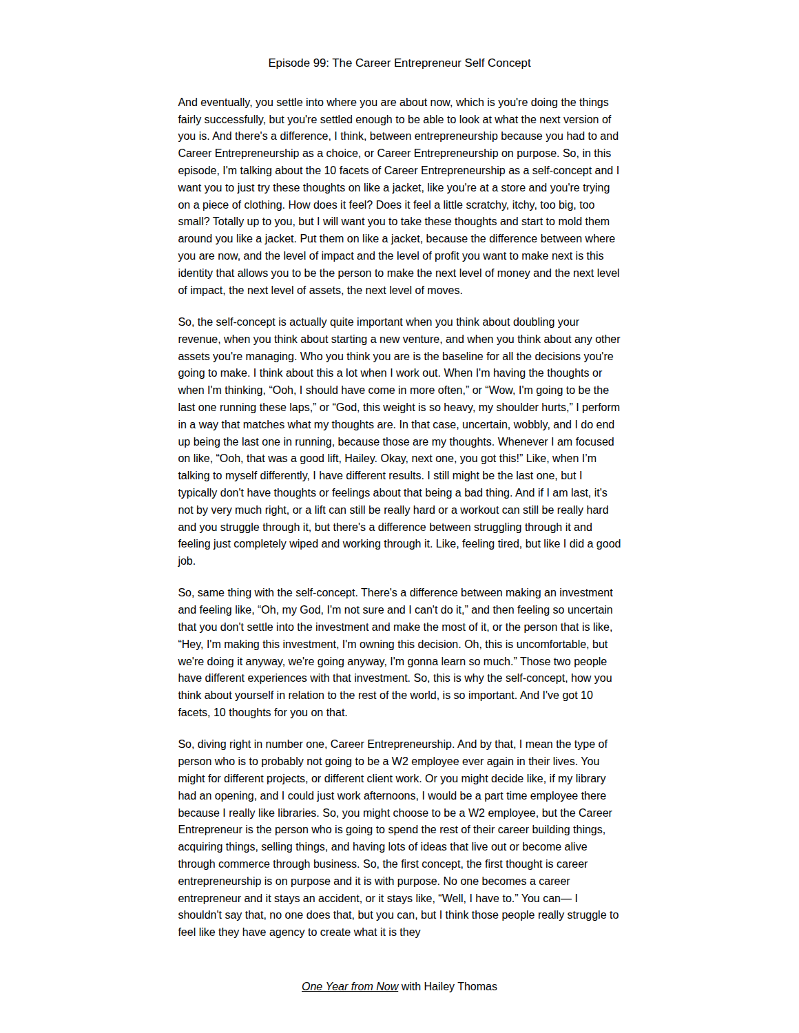Episode 99: The Career Entrepreneur Self Concept
And eventually, you settle into where you are about now, which is you're doing the things fairly successfully, but you're settled enough to be able to look at what the next version of you is. And there's a difference, I think, between entrepreneurship because you had to and Career Entrepreneurship as a choice, or Career Entrepreneurship on purpose. So, in this episode, I'm talking about the 10 facets of Career Entrepreneurship as a self-concept and I want you to just try these thoughts on like a jacket, like you're at a store and you're trying on a piece of clothing. How does it feel? Does it feel a little scratchy, itchy, too big, too small? Totally up to you, but I will want you to take these thoughts and start to mold them around you like a jacket. Put them on like a jacket, because the difference between where you are now, and the level of impact and the level of profit you want to make next is this identity that allows you to be the person to make the next level of money and the next level of impact, the next level of assets, the next level of moves.
So, the self-concept is actually quite important when you think about doubling your revenue, when you think about starting a new venture, and when you think about any other assets you're managing. Who you think you are is the baseline for all the decisions you're going to make. I think about this a lot when I work out. When I'm having the thoughts or when I'm thinking, “Ooh, I should have come in more often,” or “Wow, I'm going to be the last one running these laps,” or “God, this weight is so heavy, my shoulder hurts,” I perform in a way that matches what my thoughts are. In that case, uncertain, wobbly, and I do end up being the last one in running, because those are my thoughts. Whenever I am focused on like, “Ooh, that was a good lift, Hailey. Okay, next one, you got this!” Like, when I’m talking to myself differently, I have different results. I still might be the last one, but I typically don't have thoughts or feelings about that being a bad thing. And if I am last, it's not by very much right, or a lift can still be really hard or a workout can still be really hard and you struggle through it, but there's a difference between struggling through it and feeling just completely wiped and working through it. Like, feeling tired, but like I did a good job.
So, same thing with the self-concept. There's a difference between making an investment and feeling like, “Oh, my God, I'm not sure and I can't do it,” and then feeling so uncertain that you don't settle into the investment and make the most of it, or the person that is like, “Hey, I'm making this investment, I'm owning this decision. Oh, this is uncomfortable, but we're doing it anyway, we're going anyway, I'm gonna learn so much.” Those two people have different experiences with that investment. So, this is why the self-concept, how you think about yourself in relation to the rest of the world, is so important. And I've got 10 facets, 10 thoughts for you on that.
So, diving right in number one, Career Entrepreneurship. And by that, I mean the type of person who is to probably not going to be a W2 employee ever again in their lives. You might for different projects, or different client work. Or you might decide like, if my library had an opening, and I could just work afternoons, I would be a part time employee there because I really like libraries. So, you might choose to be a W2 employee, but the Career Entrepreneur is the person who is going to spend the rest of their career building things, acquiring things, selling things, and having lots of ideas that live out or become alive through commerce through business. So, the first concept, the first thought is career entrepreneurship is on purpose and it is with purpose. No one becomes a career entrepreneur and it stays an accident, or it stays like, “Well, I have to.” You can— I shouldn't say that, no one does that, but you can, but I think those people really struggle to feel like they have agency to create what it is they
One Year from Now with Hailey Thomas